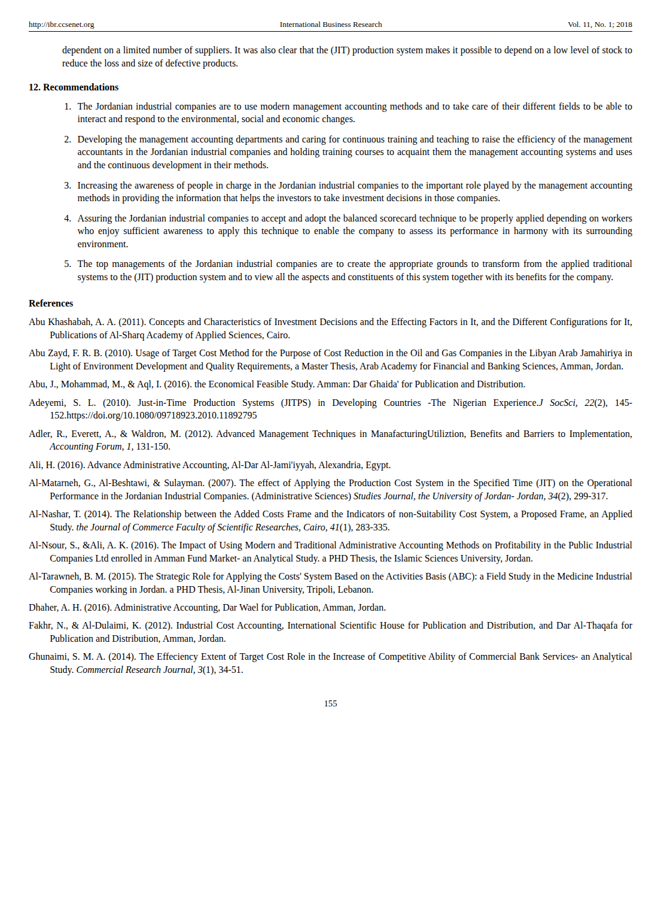http://ibr.ccsenet.org
International Business Research
Vol. 11, No. 1; 2018
dependent on a limited number of suppliers. It was also clear that the (JIT) production system makes it possible to depend on a low level of stock to reduce the loss and size of defective products.
12. Recommendations
The Jordanian industrial companies are to use modern management accounting methods and to take care of their different fields to be able to interact and respond to the environmental, social and economic changes.
Developing the management accounting departments and caring for continuous training and teaching to raise the efficiency of the management accountants in the Jordanian industrial companies and holding training courses to acquaint them the management accounting systems and uses and the continuous development in their methods.
Increasing the awareness of people in charge in the Jordanian industrial companies to the important role played by the management accounting methods in providing the information that helps the investors to take investment decisions in those companies.
Assuring the Jordanian industrial companies to accept and adopt the balanced scorecard technique to be properly applied depending on workers who enjoy sufficient awareness to apply this technique to enable the company to assess its performance in harmony with its surrounding environment.
The top managements of the Jordanian industrial companies are to create the appropriate grounds to transform from the applied traditional systems to the (JIT) production system and to view all the aspects and constituents of this system together with its benefits for the company.
References
Abu Khashabah, A. A. (2011). Concepts and Characteristics of Investment Decisions and the Effecting Factors in It, and the Different Configurations for It, Publications of Al-Sharq Academy of Applied Sciences, Cairo.
Abu Zayd, F. R. B. (2010). Usage of Target Cost Method for the Purpose of Cost Reduction in the Oil and Gas Companies in the Libyan Arab Jamahiriya in Light of Environment Development and Quality Requirements, a Master Thesis, Arab Academy for Financial and Banking Sciences, Amman, Jordan.
Abu, J., Mohammad, M., & Aql, I. (2016). the Economical Feasible Study. Amman: Dar Ghaida' for Publication and Distribution.
Adeyemi, S. L. (2010). Just-in-Time Production Systems (JITPS) in Developing Countries -The Nigerian Experience.J SocSci, 22(2), 145-152.https://doi.org/10.1080/09718923.2010.11892795
Adler, R., Everett, A., & Waldron, M. (2012). Advanced Management Techniques in ManafacturingUtiliztion, Benefits and Barriers to Implementation, Accounting Forum, 1, 131-150.
Ali, H. (2016). Advance Administrative Accounting, Al-Dar Al-Jami'iyyah, Alexandria, Egypt.
Al-Matarneh, G., Al-Beshtawi, & Sulayman. (2007). The effect of Applying the Production Cost System in the Specified Time (JIT) on the Operational Performance in the Jordanian Industrial Companies. (Administrative Sciences) Studies Journal, the University of Jordan- Jordan, 34(2), 299-317.
Al-Nashar, T. (2014). The Relationship between the Added Costs Frame and the Indicators of non-Suitability Cost System, a Proposed Frame, an Applied Study. the Journal of Commerce Faculty of Scientific Researches, Cairo, 41(1), 283-335.
Al-Nsour, S., &Ali, A. K. (2016). The Impact of Using Modern and Traditional Administrative Accounting Methods on Profitability in the Public Industrial Companies Ltd enrolled in Amman Fund Market- an Analytical Study. a PHD Thesis, the Islamic Sciences University, Jordan.
Al-Tarawneh, B. M. (2015). The Strategic Role for Applying the Costs' System Based on the Activities Basis (ABC): a Field Study in the Medicine Industrial Companies working in Jordan. a PHD Thesis, Al-Jinan University, Tripoli, Lebanon.
Dhaher, A. H. (2016). Administrative Accounting, Dar Wael for Publication, Amman, Jordan.
Fakhr, N., & Al-Dulaimi, K. (2012). Industrial Cost Accounting, International Scientific House for Publication and Distribution, and Dar Al-Thaqafa for Publication and Distribution, Amman, Jordan.
Ghunaimi, S. M. A. (2014). The Effeciency Extent of Target Cost Role in the Increase of Competitive Ability of Commercial Bank Services- an Analytical Study. Commercial Research Journal, 3(1), 34-51.
155